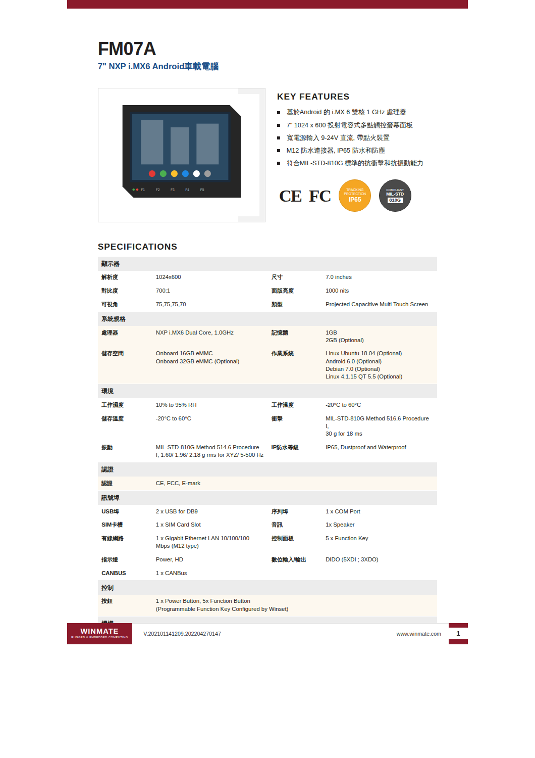FM07A
7" NXP i.MX6 Android車載電腦
KEY FEATURES
基於Android 的 i.MX 6 雙核 1 GHz 處理器
7" 1024 x 600 投射電容式多點觸控螢幕面板
寬電源輸入 9-24V 直流, 帶點火裝置
M12 防水連接器, IP65 防水和防塵
符合MIL-STD-810G 標準的抗衝擊和抗振動能力
CE
FC
TRACKING
PROTECTION IP65
COMPLIANT
MIL-STD
810G
SPECIFICATIONS
| 顯示器 |
| 解析度 | 1024x600 | 尺寸 | 7.0 inches |
| 對比度 | 700:1 | 面版亮度 | 1000 nits |
| 可視角 | 75,75,75,70 | 類型 | Projected Capacitive Multi Touch Screen |
| 系統規格 |
| 處理器 | NXP i.MX6 Dual Core, 1.0GHz | 記憶體 | 1GB 2GB (Optional) |
| 儲存空間 | Onboard 16GB eMMC Onboard 32GB eMMC (Optional) | 作業系統 | Linux Ubuntu 18.04 (Optional) Android 6.0 (Optional) Debian 7.0 (Optional) Linux 4.1.15 QT 5.5 (Optional) |
| 環境 |
| 工作濕度 | 10% to 95% RH | 工作溫度 | -20°C to 60°C |
| 儲存溫度 | -20°C to 60°C | 衝擊 | MIL-STD-810G Method 516.6 Procedure I, 30 g for 18 ms |
| 振動 | MIL-STD-810G Method 514.6 Procedure I, 1.60/ 1.96/ 2.18 g rms for XYZ/ 5-500 Hz | IP防水等級 | IP65, Dustproof and Waterproof |
| 認證 |
| 認證 | CE, FCC, E-mark |
| 訊號埠 |
| USB埠 | 2 x USB for DB9 | 序列埠 | 1 x COM Port |
| SIM卡槽 | 1 x SIM Card Slot | 音訊 | 1x Speaker |
| 有線網路 | 1 x Gigabit Ethernet LAN 10/100/100 Mbps (M12 type) | 控制面板 | 5 x Function Key |
| 指示燈 | Power, HD | 數位輸入/輸出 | DIDO (5XDI ; 3XDO) |
| CANBUS | 1 x CANBus |
| 控制 |
| 按鈕 | 1 x Power Button, 5x Function Button (Programmable Function Key Configured by Winset) |
| 機構 |
| 外觀尺寸 | 188.75 x 144.75 x 39.5 mm | 安裝 | RAM Mount/ VESA Mount |
WINMATE RUGGED & EMBEDDED COMPUTING
V.202101141209.202204270147 www.winmate.com
1